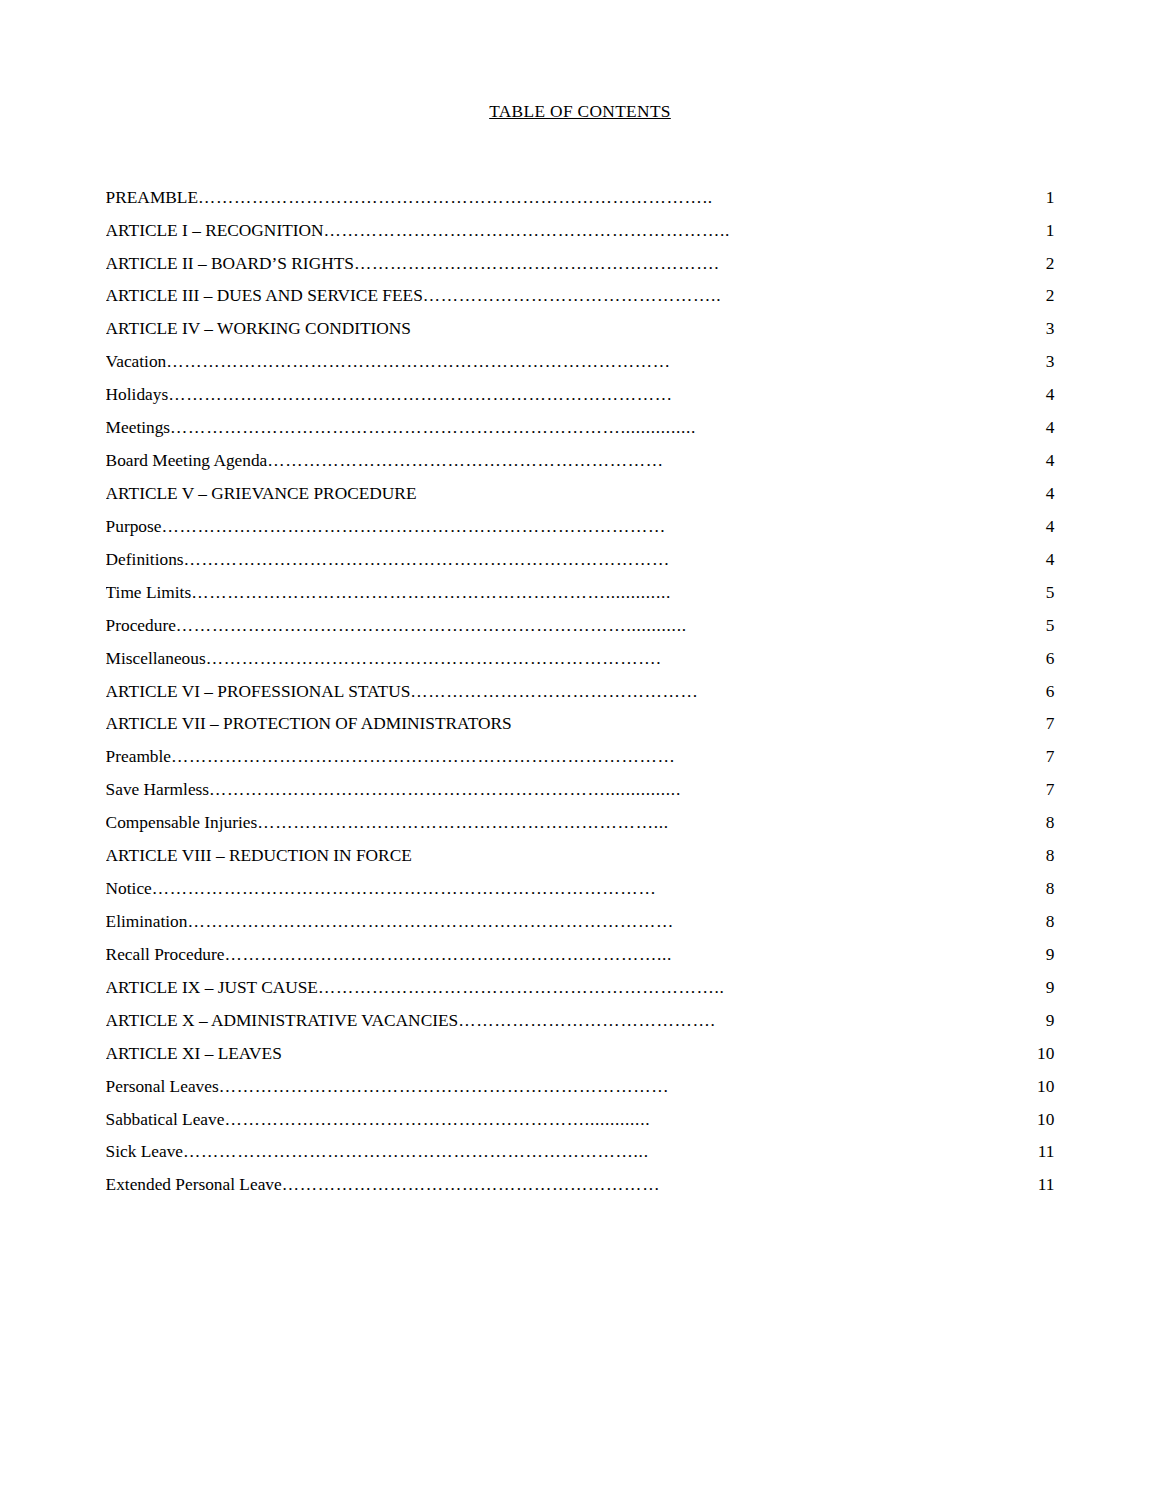TABLE OF CONTENTS
| PREAMBLE ………………………………………………………………………….. | 1 |
| ARTICLE I – RECOGNITION ………………………………………………………….. | 1 |
| ARTICLE II – BOARD’S RIGHTS ……………………………………………………. | 2 |
| ARTICLE III – DUES AND SERVICE FEES ………………………………………….. | 2 |
| ARTICLE IV – WORKING CONDITIONS | 3 |
| Vacation ………………………………………………………………………… | 3 |
| Holidays ………………………………………………………………………… | 4 |
| Meetings …………………………………………………………………............... | 4 |
| Board Meeting Agenda ………………………………………………………… | 4 |
| ARTICLE V – GRIEVANCE PROCEDURE | 4 |
| Purpose ………………………………………………………………………… | 4 |
| Definitions ……………………………………………………………………… | 4 |
| Time Limits ……………………………………………………………............. | 5 |
| Procedure …………………………………………………………………............ | 5 |
| Miscellaneous …………………………………………………………………. | 6 |
| ARTICLE VI – PROFESSIONAL STATUS ………………………………………… | 6 |
| ARTICLE VII – PROTECTION OF ADMINISTRATORS | 7 |
| Preamble ………………………………………………………………………… | 7 |
| Save Harmless …………………………………………………………............... | 7 |
| Compensable Injuries …………………………………………………………... | 8 |
| ARTICLE VIII – REDUCTION IN FORCE | 8 |
| Notice ………………………………………………………………………… | 8 |
| Elimination ……………………………………………………………………… | 8 |
| Recall Procedure ………………………………………………………………... | 9 |
| ARTICLE IX – JUST CAUSE ………………………………………………………….. | 9 |
| ARTICLE X – ADMINISTRATIVE VACANCIES ……………………………………. | 9 |
| ARTICLE XI – LEAVES | 10 |
| Personal Leaves ………………………………………………………………… | 10 |
| Sabbatical Leave ……………………………………………………............. | 10 |
| Sick Leave …………………………………………………………………... | 11 |
| Extended Personal Leave ……………………………………………………… | 11 |